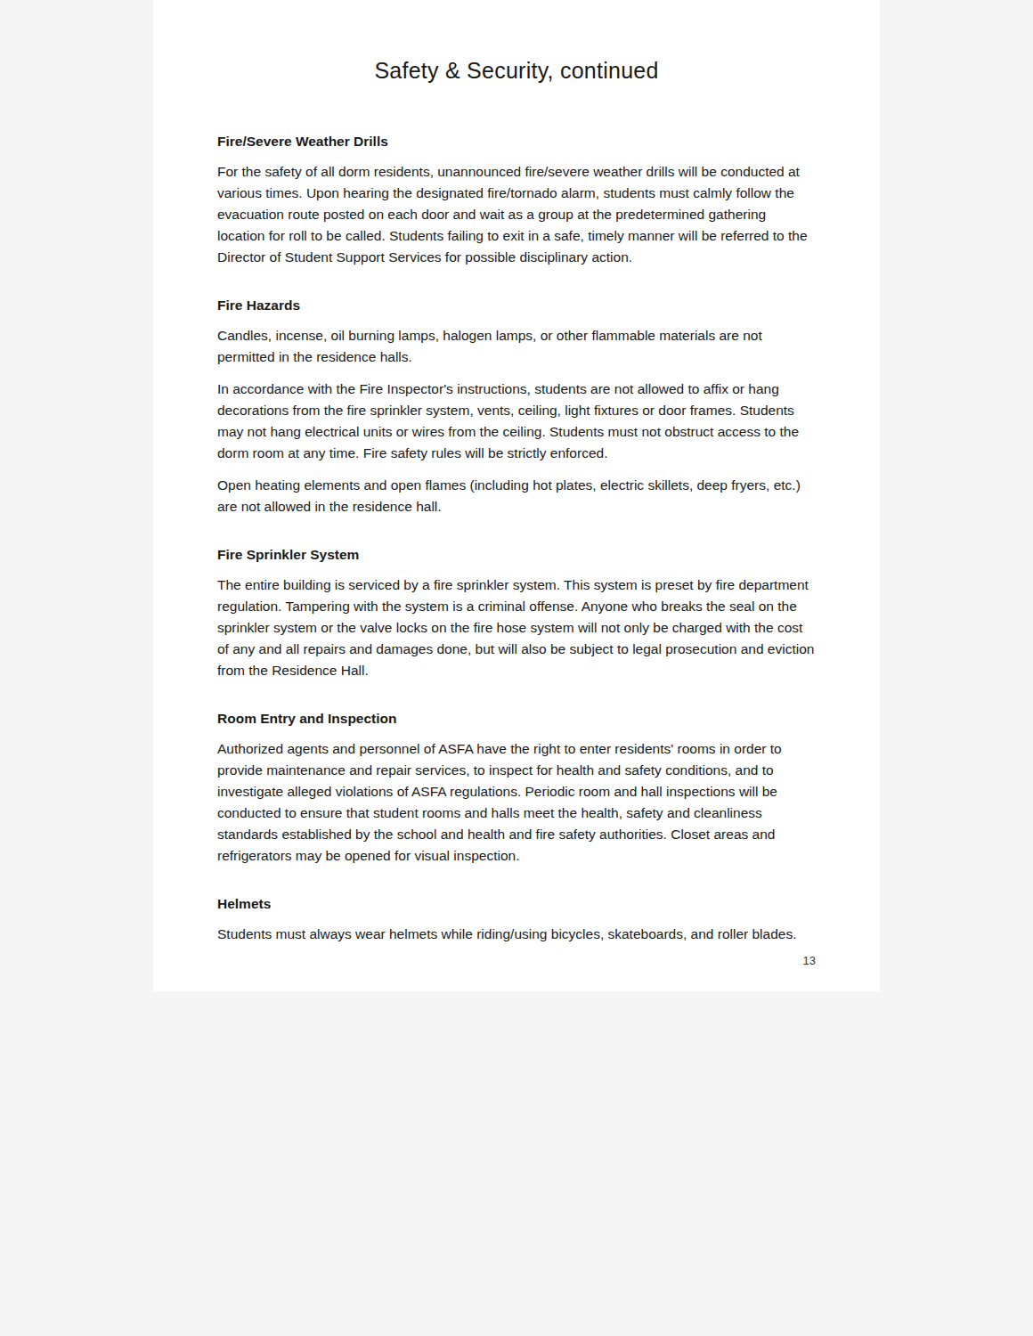Safety & Security, continued
Fire/Severe Weather Drills
For the safety of all dorm residents, unannounced fire/severe weather drills will be conducted at various times. Upon hearing the designated fire/tornado alarm, students must calmly follow the evacuation route posted on each door and wait as a group at the predetermined gathering location for roll to be called. Students failing to exit in a safe, timely manner will be referred to the Director of Student Support Services for possible disciplinary action.
Fire Hazards
Candles, incense, oil burning lamps, halogen lamps, or other flammable materials are not permitted in the residence halls.
In accordance with the Fire Inspector's instructions, students are not allowed to affix or hang decorations from the fire sprinkler system, vents, ceiling, light fixtures or door frames. Students may not hang electrical units or wires from the ceiling. Students must not obstruct access to the dorm room at any time. Fire safety rules will be strictly enforced.
Open heating elements and open flames (including hot plates, electric skillets, deep fryers, etc.) are not allowed in the residence hall.
Fire Sprinkler System
The entire building is serviced by a fire sprinkler system. This system is preset by fire department regulation. Tampering with the system is a criminal offense. Anyone who breaks the seal on the sprinkler system or the valve locks on the fire hose system will not only be charged with the cost of any and all repairs and damages done, but will also be subject to legal prosecution and eviction from the Residence Hall.
Room Entry and Inspection
Authorized agents and personnel of ASFA have the right to enter residents' rooms in order to provide maintenance and repair services, to inspect for health and safety conditions, and to investigate alleged violations of ASFA regulations. Periodic room and hall inspections will be conducted to ensure that student rooms and halls meet the health, safety and cleanliness standards established by the school and health and fire safety authorities. Closet areas and refrigerators may be opened for visual inspection.
Helmets
Students must always wear helmets while riding/using bicycles, skateboards, and roller blades.
13